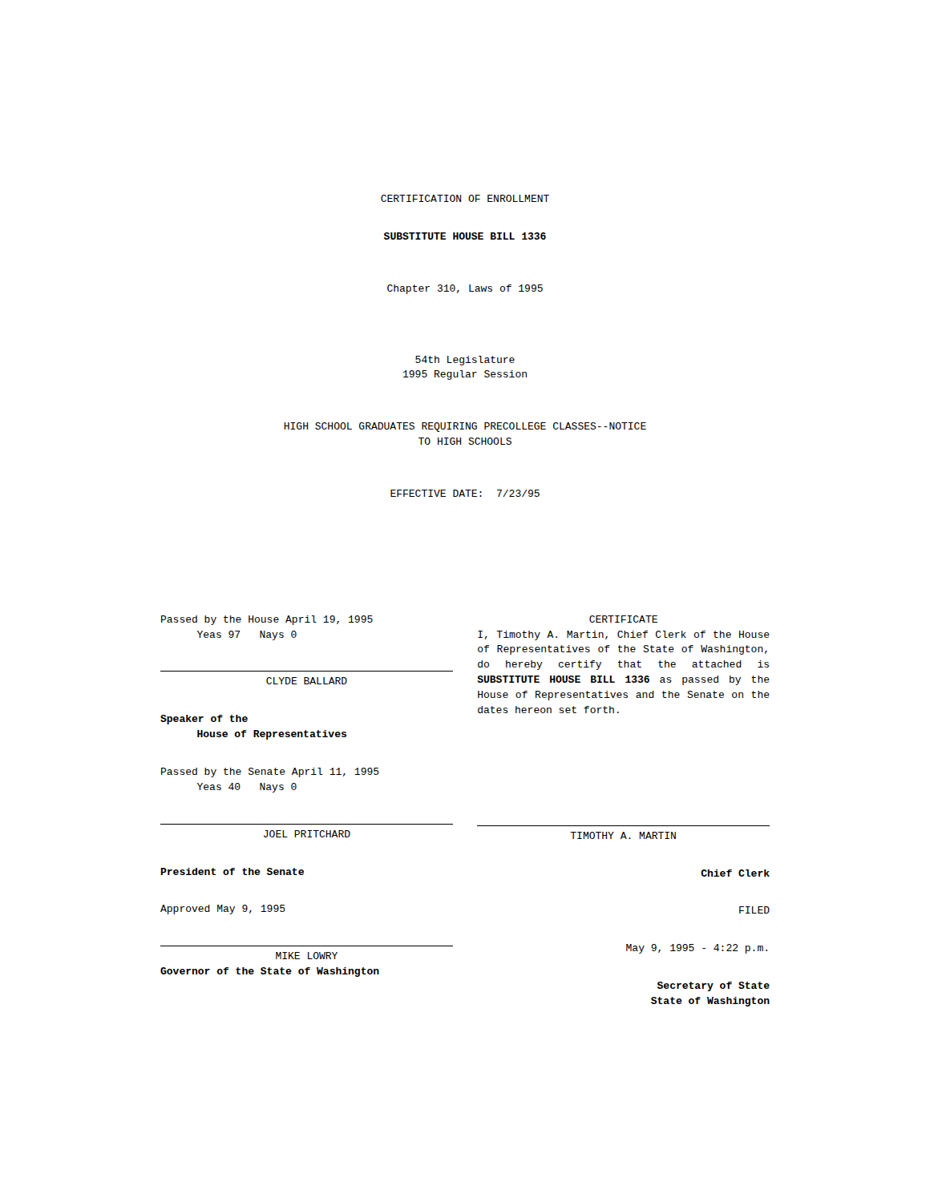CERTIFICATION OF ENROLLMENT
SUBSTITUTE HOUSE BILL 1336
Chapter 310, Laws of 1995
54th Legislature
1995 Regular Session
HIGH SCHOOL GRADUATES REQUIRING PRECOLLEGE CLASSES--NOTICE
TO HIGH SCHOOLS
EFFECTIVE DATE: 7/23/95
Passed by the House April 19, 1995
Yeas 97 Nays 0
CLYDE BALLARD
Speaker of the
House of Representatives
Passed by the Senate April 11, 1995
Yeas 40 Nays 0
JOEL PRITCHARD
President of the Senate
Approved May 9, 1995
MIKE LOWRY
Governor of the State of Washington
CERTIFICATE
I, Timothy A. Martin, Chief Clerk of the House of Representatives of the State of Washington, do hereby certify that the attached is SUBSTITUTE HOUSE BILL 1336 as passed by the House of Representatives and the Senate on the dates hereon set forth.
TIMOTHY A. MARTIN
Chief Clerk
FILED
May 9, 1995 - 4:22 p.m.
Secretary of State
State of Washington